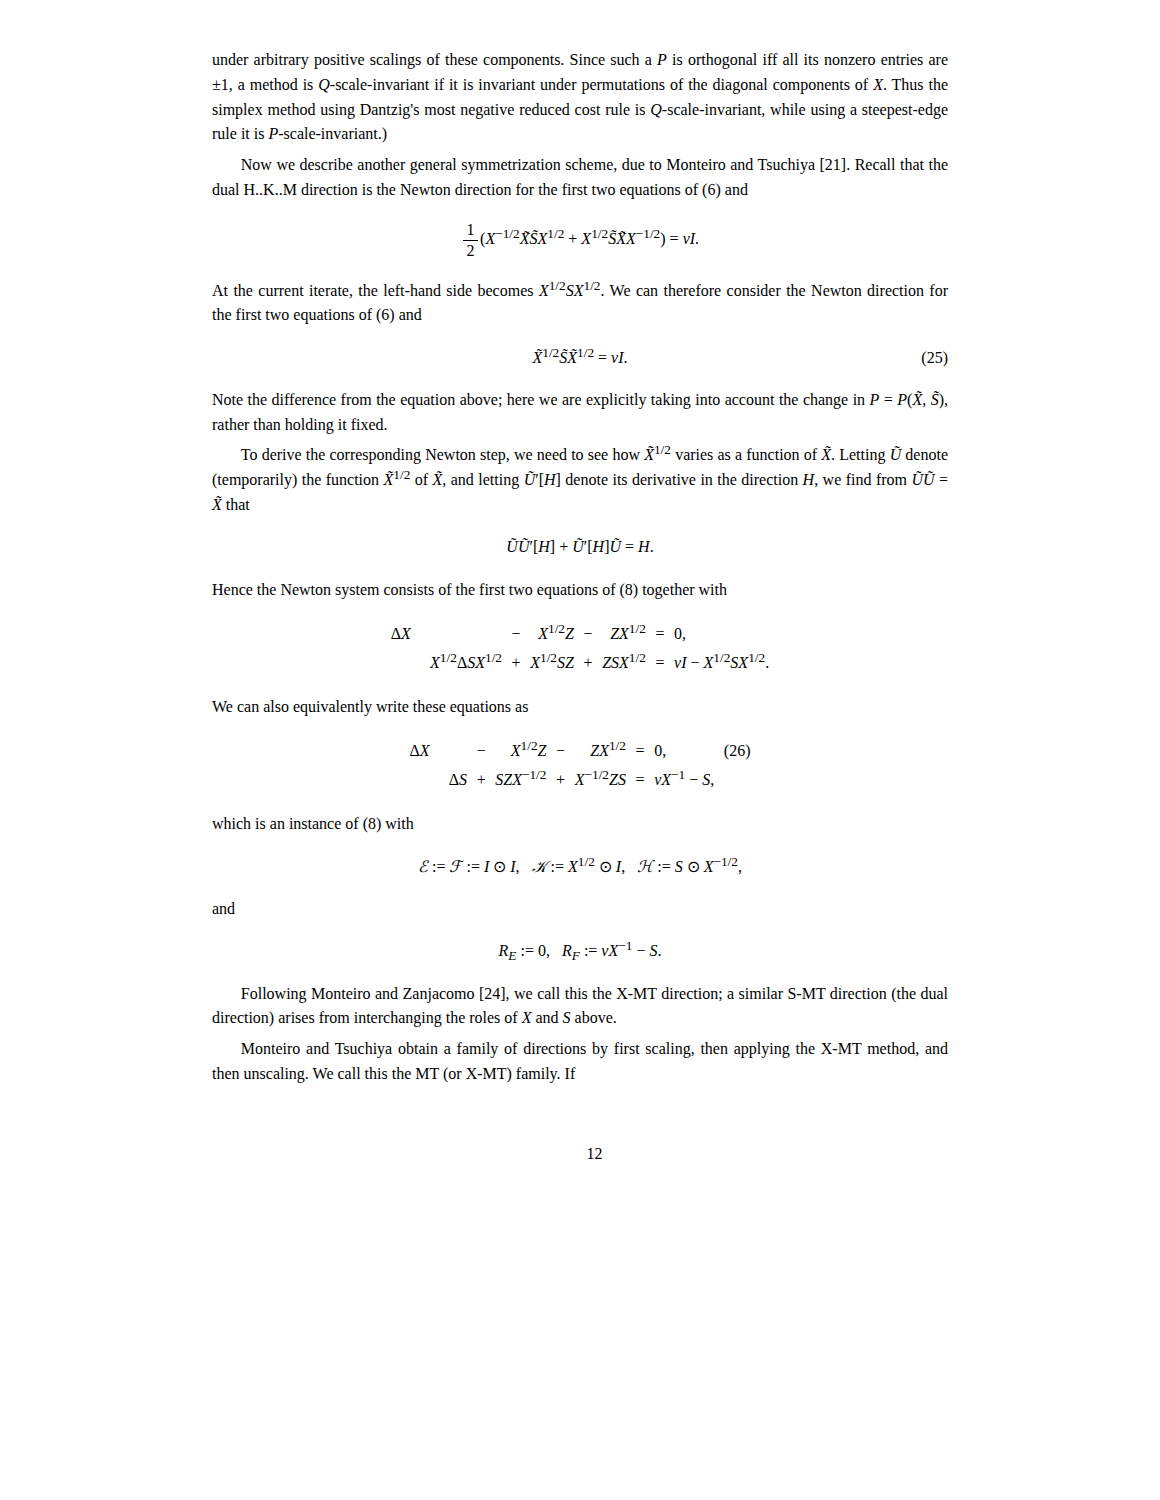under arbitrary positive scalings of these components. Since such a P is orthogonal iff all its nonzero entries are ±1, a method is Q-scale-invariant if it is invariant under permutations of the diagonal components of X. Thus the simplex method using Dantzig's most negative reduced cost rule is Q-scale-invariant, while using a steepest-edge rule it is P-scale-invariant.)
Now we describe another general symmetrization scheme, due to Monteiro and Tsuchiya [21]. Recall that the dual H..K..M direction is the Newton direction for the first two equations of (6) and
12(X−1/2X̃S̃X1/2 + X1/2S̃X̃X−1/2) = νI.
At the current iterate, the left-hand side becomes X1/2SX1/2. We can therefore consider the Newton direction for the first two equations of (6) and
(25)
X̃1/2S̃X̃1/2 = νI.
(25)
Note the difference from the equation above; here we are explicitly taking into account the change in P = P(X̃, S̃), rather than holding it fixed.
To derive the corresponding Newton step, we need to see how X̃1/2 varies as a function of X̃. Letting Ũ denote (temporarily) the function X̃1/2 of X̃, and letting Ũ′[H] denote its derivative in the direction H, we find from ŨŨ = X̃ that
ŨŨ′[H] + Ũ′[H]Ũ = H.
Hence the Newton system consists of the first two equations of (8) together with
| Δ X | | | − | X 1/2 Z | − | ZX 1/2 | = | 0, |
| | | X 1/2 Δ SX 1/2 | + | X 1/2 SZ | + | ZSX 1/2 | = | νI − X 1/2 SX 1/2 . |
We can also equivalently write these equations as
| Δ X | | | − | X 1/2 Z | − | ZX 1/2 | = | 0, | (26) |
| | | Δ S | + | SZX −1/2 | + | X −1/2 ZS | = | νX −1 − S , |
which is an instance of (8) with
ℰ := ℱ := I ⊙ I, 𝒦 := X1/2 ⊙ I, ℋ := S ⊙ X−1/2,
and
RE := 0, RF := νX−1 − S.
Following Monteiro and Zanjacomo [24], we call this the X-MT direction; a similar S-MT direction (the dual direction) arises from interchanging the roles of X and S above.
Monteiro and Tsuchiya obtain a family of directions by first scaling, then applying the X-MT method, and then unscaling. We call this the MT (or X-MT) family. If
12